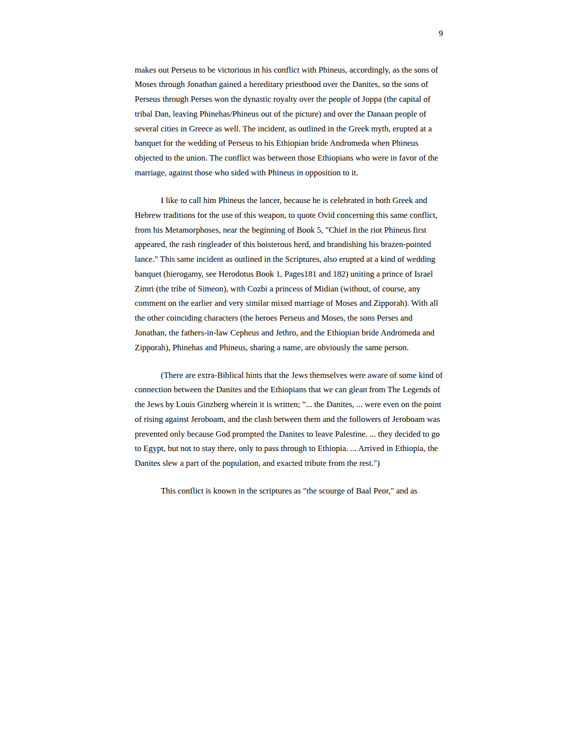9
makes out Perseus to be victorious in his conflict with Phineus, accordingly, as the sons of Moses through Jonathan gained a hereditary priesthood over the Danites, so the sons of Perseus through Perses won the dynastic royalty over the people of Joppa (the capital of tribal Dan, leaving Phinehas/Phineus out of the picture) and over the Danaan people of several cities in Greece as well. The incident, as outlined in the Greek myth, erupted at a banquet for the wedding of Perseus to his Ethiopian bride Andromeda when Phineus objected to the union. The conflict was between those Ethiopians who were in favor of the marriage, against those who sided with Phineus in opposition to it.
I like to call him Phineus the lancer, because he is celebrated in both Greek and Hebrew traditions for the use of this weapon, to quote Ovid concerning this same conflict, from his Metamorphoses, near the beginning of Book 5, "Chief in the riot Phineus first appeared, the rash ringleader of this boisterous herd, and brandishing his brazen-pointed lance." This same incident as outlined in the Scriptures, also erupted at a kind of wedding banquet (hierogamy, see Herodotus Book 1, Pages181 and 182) uniting a prince of Israel Zimri (the tribe of Simeon), with Cozbi a princess of Midian (without, of course, any comment on the earlier and very similar mixed marriage of Moses and Zipporah). With all the other coinciding characters (the heroes Perseus and Moses, the sons Perses and Jonathan, the fathers-in-law Cepheus and Jethro, and the Ethiopian bride Andromeda and Zipporah), Phinehas and Phineus, sharing a name, are obviously the same person.
(There are extra-Biblical hints that the Jews themselves were aware of some kind of connection between the Danites and the Ethiopians that we can glean from The Legends of the Jews by Louis Ginzberg wherein it is written; "... the Danites, ... were even on the point of rising against Jeroboam, and the clash between them and the followers of Jeroboam was prevented only because God prompted the Danites to leave Palestine. ... they decided to go to Egypt, but not to stay there, only to pass through to Ethiopia. ... Arrived in Ethiopia, the Danites slew a part of the population, and exacted tribute from the rest.")
This conflict is known in the scriptures as "the scourge of Baal Peor," and as